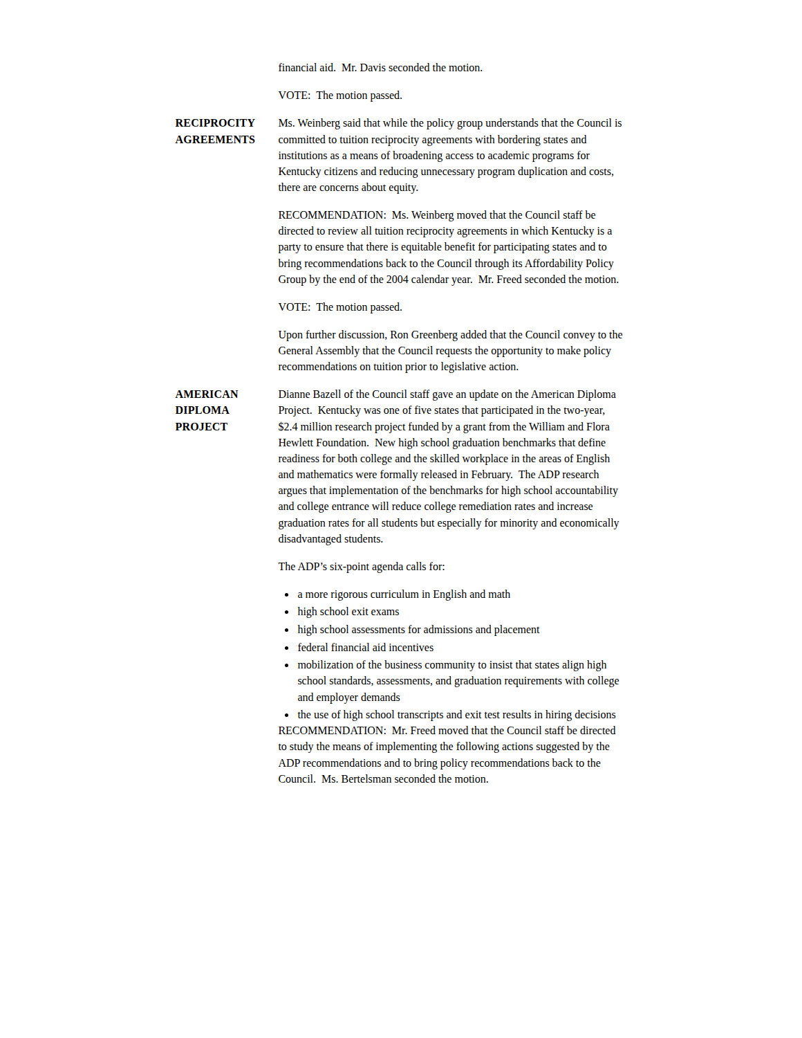| | financial aid. Mr. Davis seconded the motion. VOTE: The motion passed. |
| RECIPROCITY AGREEMENTS | Ms. Weinberg said that while the policy group understands that the Council is committed to tuition reciprocity agreements with bordering states and institutions as a means of broadening access to academic programs for Kentucky citizens and reducing unnecessary program duplication and costs, there are concerns about equity. RECOMMENDATION: Ms. Weinberg moved that the Council staff be directed to review all tuition reciprocity agreements in which Kentucky is a party to ensure that there is equitable benefit for participating states and to bring recommendations back to the Council through its Affordability Policy Group by the end of the 2004 calendar year. Mr. Freed seconded the motion. VOTE: The motion passed. Upon further discussion, Ron Greenberg added that the Council convey to the General Assembly that the Council requests the opportunity to make policy recommendations on tuition prior to legislative action. |
| AMERICAN DIPLOMA PROJECT | Dianne Bazell of the Council staff gave an update on the American Diploma Project. Kentucky was one of five states that participated in the two-year, $2.4 million research project funded by a grant from the William and Flora Hewlett Foundation. New high school graduation benchmarks that define readiness for both college and the skilled workplace in the areas of English and mathematics were formally released in February. The ADP research argues that implementation of the benchmarks for high school accountability and college entrance will reduce college remediation rates and increase graduation rates for all students but especially for minority and economically disadvantaged students. The ADP’s six-point agenda calls for: a more rigorous curriculum in English and math high school exit exams high school assessments for admissions and placement federal financial aid incentives mobilization of the business community to insist that states align high school standards, assessments, and graduation requirements with college and employer demands the use of high school transcripts and exit test results in hiring decisions RECOMMENDATION: Mr. Freed moved that the Council staff be directed to study the means of implementing the following actions suggested by the ADP recommendations and to bring policy recommendations back to the Council. Ms. Bertelsman seconded the motion. |